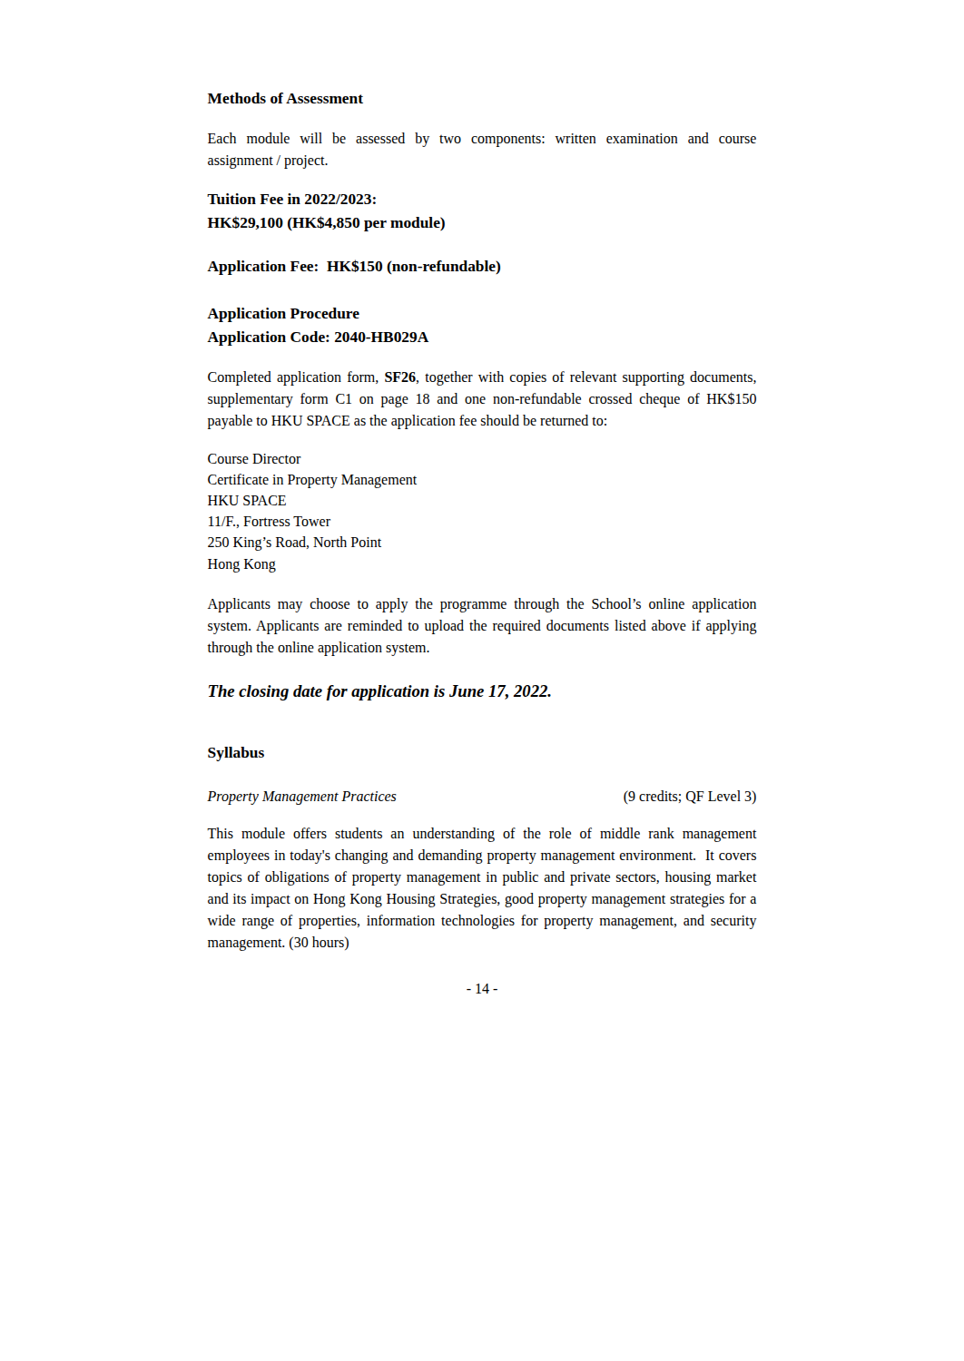Methods of Assessment
Each module will be assessed by two components: written examination and course assignment / project.
Tuition Fee in 2022/2023:
HK$29,100 (HK$4,850 per module)
Application Fee: HK$150 (non-refundable)
Application Procedure
Application Code: 2040-HB029A
Completed application form, SF26, together with copies of relevant supporting documents, supplementary form C1 on page 18 and one non-refundable crossed cheque of HK$150 payable to HKU SPACE as the application fee should be returned to:
Course Director
Certificate in Property Management
HKU SPACE
11/F., Fortress Tower
250 King’s Road, North Point
Hong Kong
Applicants may choose to apply the programme through the School’s online application system. Applicants are reminded to upload the required documents listed above if applying through the online application system.
The closing date for application is June 17, 2022.
Syllabus
Property Management Practices (9 credits; QF Level 3)
This module offers students an understanding of the role of middle rank management employees in today's changing and demanding property management environment. It covers topics of obligations of property management in public and private sectors, housing market and its impact on Hong Kong Housing Strategies, good property management strategies for a wide range of properties, information technologies for property management, and security management. (30 hours)
- 14 -